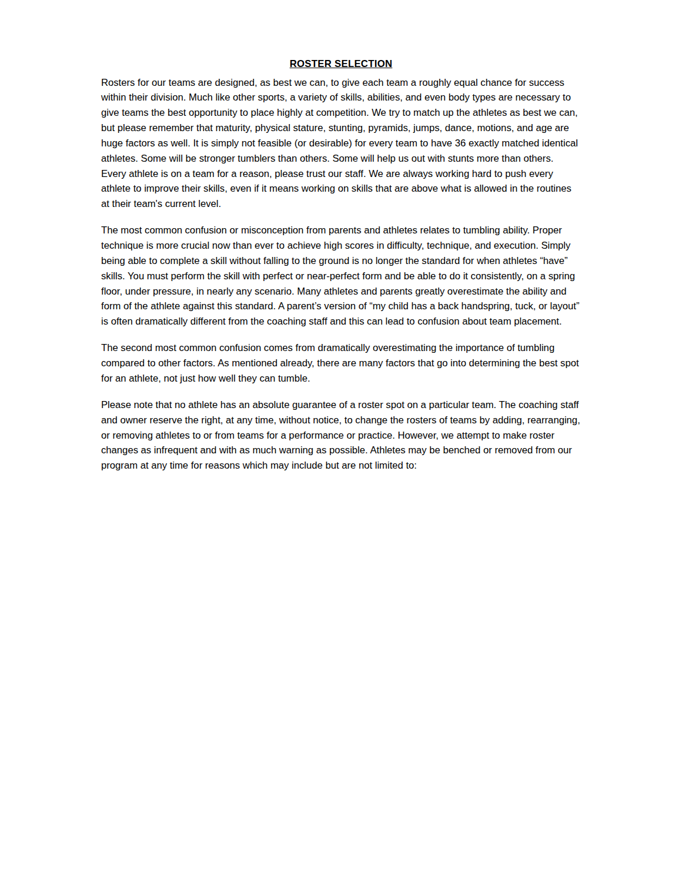ROSTER SELECTION
Rosters for our teams are designed, as best we can, to give each team a roughly equal chance for success within their division. Much like other sports, a variety of skills, abilities, and even body types are necessary to give teams the best opportunity to place highly at competition. We try to match up the athletes as best we can, but please remember that maturity, physical stature, stunting, pyramids, jumps, dance, motions, and age are huge factors as well. It is simply not feasible (or desirable) for every team to have 36 exactly matched identical athletes. Some will be stronger tumblers than others. Some will help us out with stunts more than others. Every athlete is on a team for a reason, please trust our staff. We are always working hard to push every athlete to improve their skills, even if it means working on skills that are above what is allowed in the routines at their team's current level.
The most common confusion or misconception from parents and athletes relates to tumbling ability. Proper technique is more crucial now than ever to achieve high scores in difficulty, technique, and execution. Simply being able to complete a skill without falling to the ground is no longer the standard for when athletes “have” skills. You must perform the skill with perfect or near-perfect form and be able to do it consistently, on a spring floor, under pressure, in nearly any scenario. Many athletes and parents greatly overestimate the ability and form of the athlete against this standard. A parent’s version of “my child has a back handspring, tuck, or layout” is often dramatically different from the coaching staff and this can lead to confusion about team placement.
The second most common confusion comes from dramatically overestimating the importance of tumbling compared to other factors. As mentioned already, there are many factors that go into determining the best spot for an athlete, not just how well they can tumble.
Please note that no athlete has an absolute guarantee of a roster spot on a particular team. The coaching staff and owner reserve the right, at any time, without notice, to change the rosters of teams by adding, rearranging, or removing athletes to or from teams for a performance or practice. However, we attempt to make roster changes as infrequent and with as much warning as possible. Athletes may be benched or removed from our program at any time for reasons which may include but are not limited to: